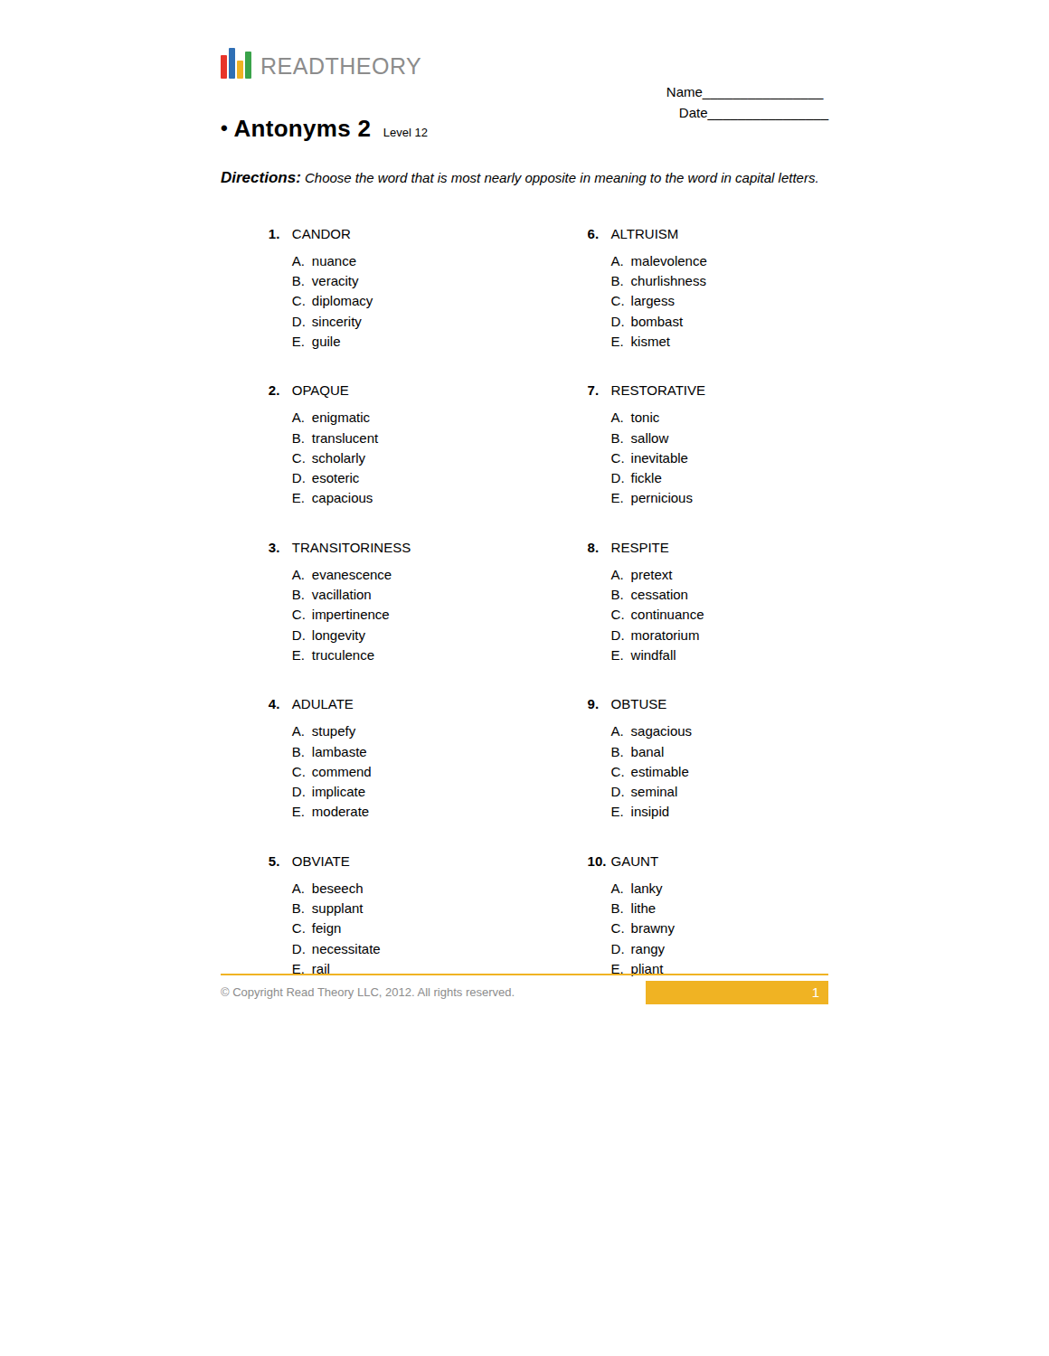READ THEORY
Name________________
Date________________
Antonyms 2 Level 12
Directions: Choose the word that is most nearly opposite in meaning to the word in capital letters.
1. CANDOR
A. nuance
B. veracity
C. diplomacy
D. sincerity
E. guile
2. OPAQUE
A. enigmatic
B. translucent
C. scholarly
D. esoteric
E. capacious
3. TRANSITORINESS
A. evanescence
B. vacillation
C. impertinence
D. longevity
E. truculence
4. ADULATE
A. stupefy
B. lambaste
C. commend
D. implicate
E. moderate
5. OBVIATE
A. beseech
B. supplant
C. feign
D. necessitate
E. rail
6. ALTRUISM
A. malevolence
B. churlishness
C. largess
D. bombast
E. kismet
7. RESTORATIVE
A. tonic
B. sallow
C. inevitable
D. fickle
E. pernicious
8. RESPITE
A. pretext
B. cessation
C. continuance
D. moratorium
E. windfall
9. OBTUSE
A. sagacious
B. banal
C. estimable
D. seminal
E. insipid
10. GAUNT
A. lanky
B. lithe
C. brawny
D. rangy
E. pliant
© Copyright Read Theory LLC, 2012. All rights reserved.
1